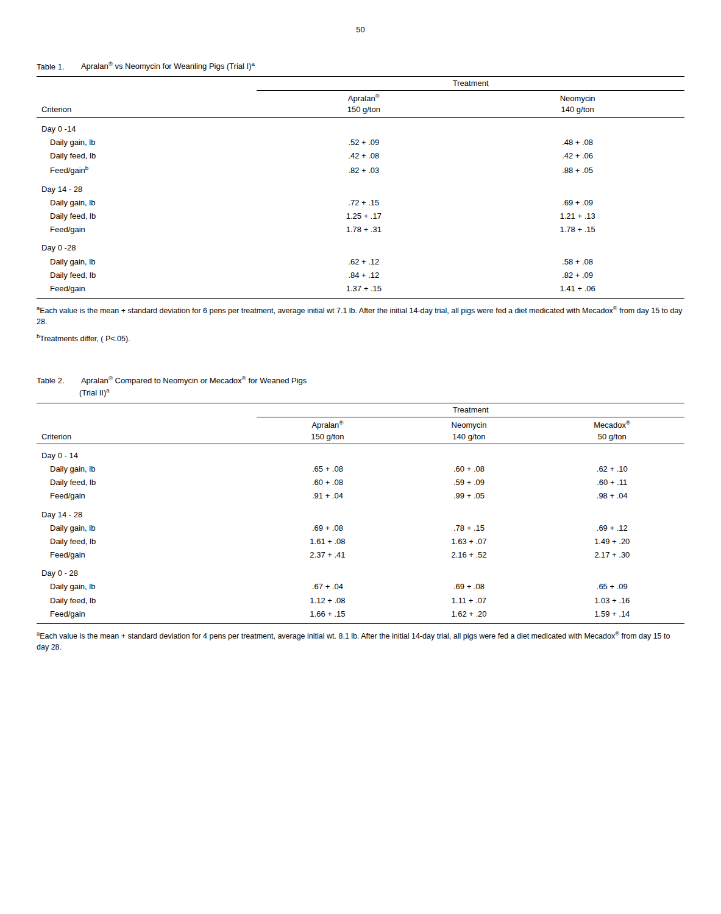50
Table 1. Apralan® vs Neomycin for Weanling Pigs (Trial I)a
| | Treatment |
| Criterion | Apralan ® 150 g/ton | Neomycin 140 g/ton |
| Day 0 -14 | | |
| Daily gain, lb | .52 + .09 | .48 + .08 |
| Daily feed, lb | .42 + .08 | .42 + .06 |
| Feed/gain b | .82 + .03 | .88 + .05 |
| Day 14 - 28 | | |
| Daily gain, lb | .72 + .15 | .69 + .09 |
| Daily feed, lb | 1.25 + .17 | 1.21 + .13 |
| Feed/gain | 1.78 + .31 | 1.78 + .15 |
| Day 0 -28 | | |
| Daily gain, lb | .62 + .12 | .58 + .08 |
| Daily feed, lb | .84 + .12 | .82 + .09 |
| Feed/gain | 1.37 + .15 | 1.41 + .06 |
aEach value is the mean + standard deviation for 6 pens per treatment, average initial wt 7.1 lb. After the initial 14-day trial, all pigs were fed a diet medicated with Mecadox® from day 15 to day 28.
bTreatments differ, ( P<.05).
Table 2. Apralan® Compared to Neomycin or Mecadox® for Weaned Pigs
(Trial II)a
| | Treatment |
| Criterion | Apralan ® 150 g/ton | Neomycin 140 g/ton | Mecadox ® 50 g/ton |
| Day 0 - 14 | | | |
| Daily gain, lb | .65 + .08 | .60 + .08 | .62 + .10 |
| Daily feed, lb | .60 + .08 | .59 + .09 | .60 + .11 |
| Feed/gain | .91 + .04 | .99 + .05 | .98 + .04 |
| Day 14 - 28 | | | |
| Daily gain, lb | .69 + .08 | .78 + .15 | .69 + .12 |
| Daily feed, lb | 1.61 + .08 | 1.63 + .07 | 1.49 + .20 |
| Feed/gain | 2.37 + .41 | 2.16 + .52 | 2.17 + .30 |
| Day 0 - 28 | | | |
| Daily gain, lb | .67 + .04 | .69 + .08 | .65 + .09 |
| Daily feed, lb | 1.12 + .08 | 1.11 + .07 | 1.03 + .16 |
| Feed/gain | 1.66 + .15 | 1.62 + .20 | 1.59 + .14 |
aEach value is the mean + standard deviation for 4 pens per treatment, average initial wt. 8.1 lb. After the initial 14-day trial, all pigs were fed a diet medicated with Mecadox® from day 15 to day 28.